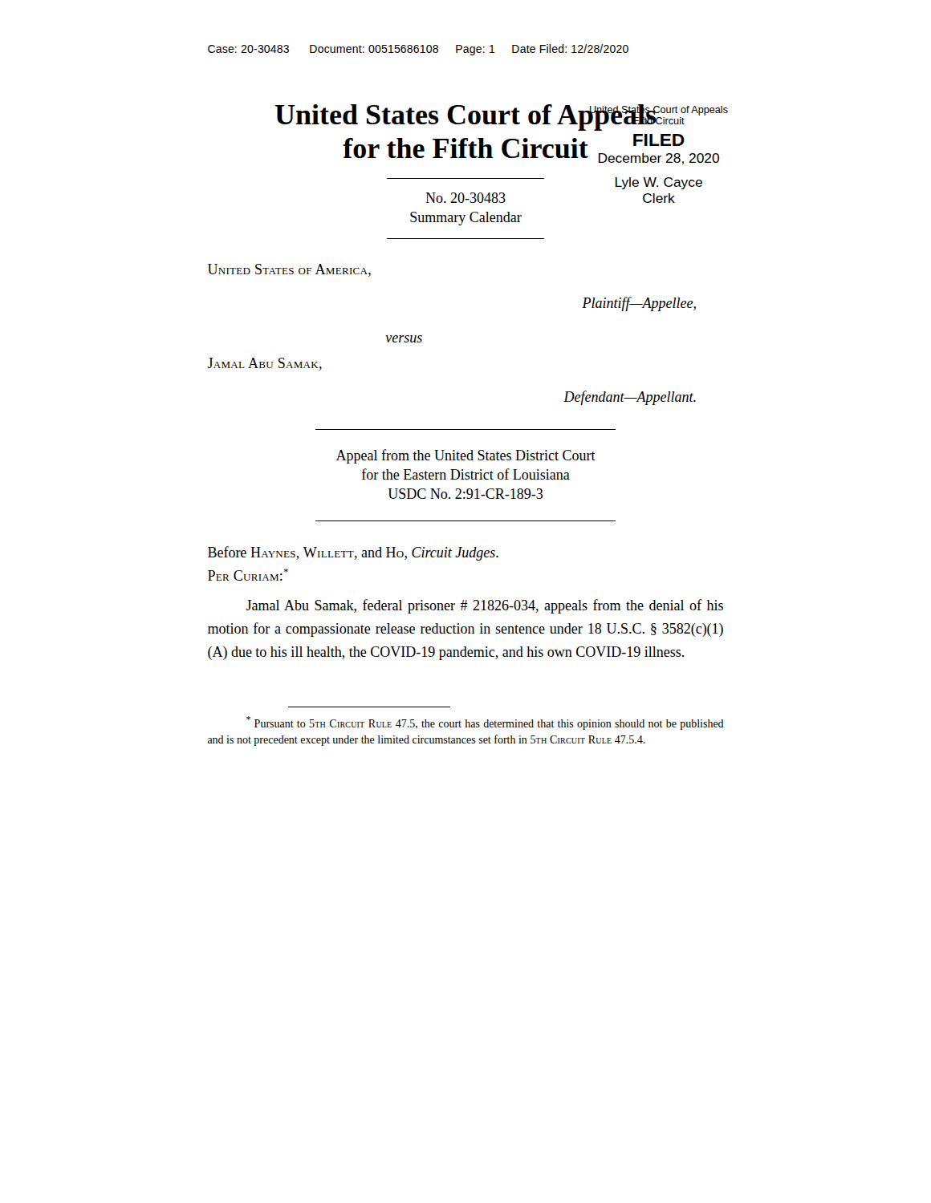Case: 20-30483 Document: 00515686108 Page: 1 Date Filed: 12/28/2020
United States Court of Appeals
Fifth Circuit
FILED
December 28, 2020
Lyle W. Cayce
Clerk
United States Court of Appeals for the Fifth Circuit
No. 20-30483
Summary Calendar
United States of America,
Plaintiff—Appellee,
versus
Jamal Abu Samak,
Defendant—Appellant.
Appeal from the United States District Court
for the Eastern District of Louisiana
USDC No. 2:91-CR-189-3
Before Haynes, Willett, and Ho, Circuit Judges.
Per Curiam:*
Jamal Abu Samak, federal prisoner # 21826-034, appeals from the denial of his motion for a compassionate release reduction in sentence under 18 U.S.C. § 3582(c)(1)(A) due to his ill health, the COVID-19 pandemic, and his own COVID-19 illness.
* Pursuant to 5th Circuit Rule 47.5, the court has determined that this opinion should not be published and is not precedent except under the limited circumstances set forth in 5th Circuit Rule 47.5.4.